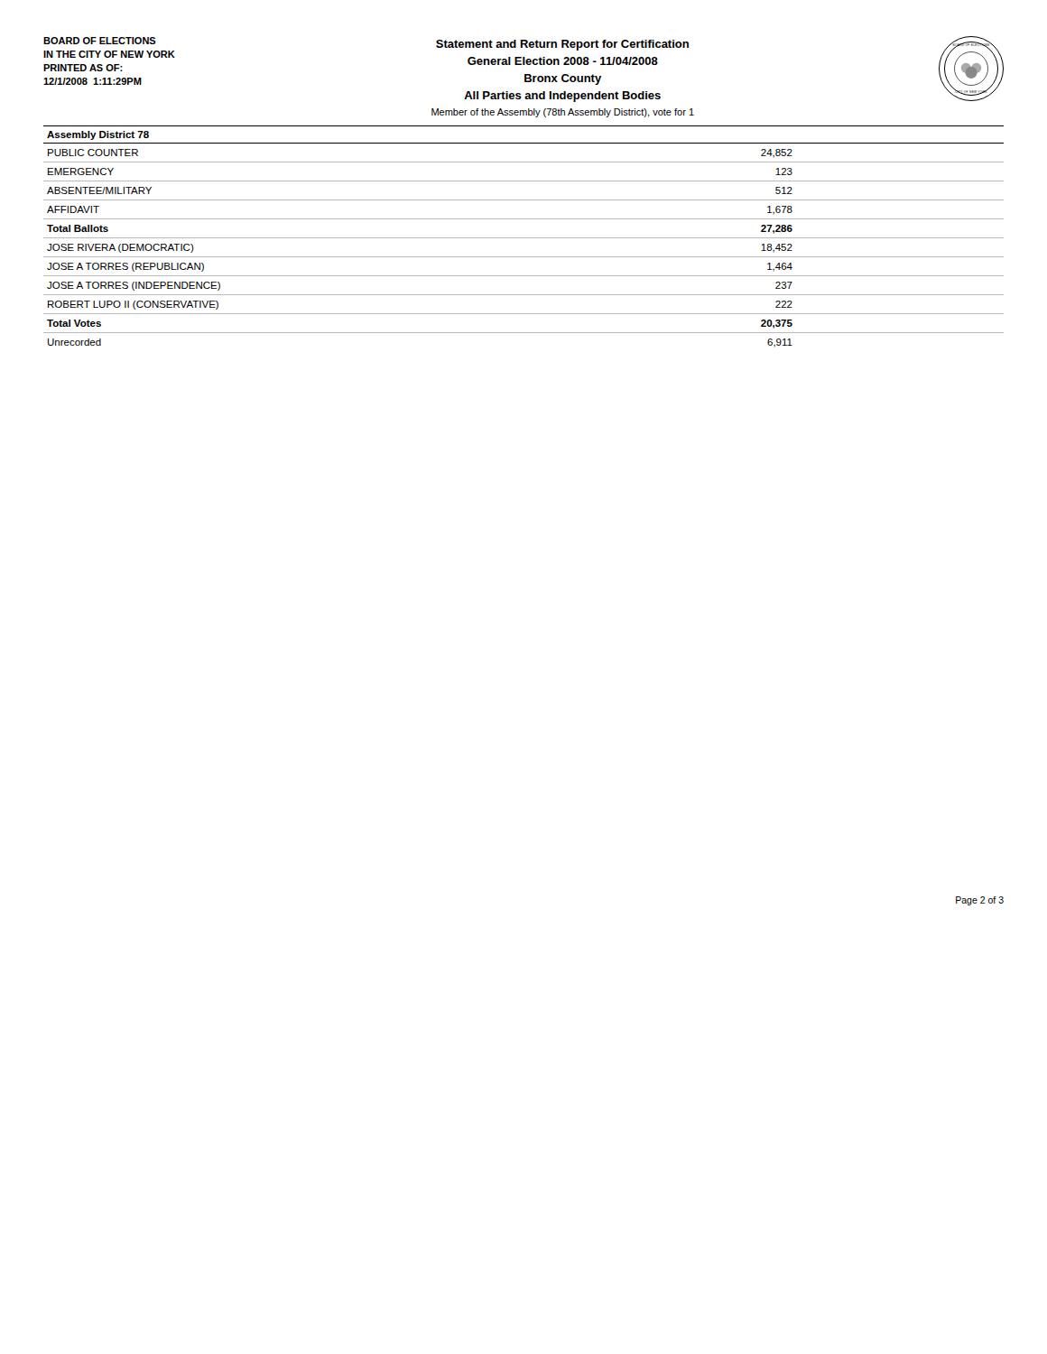BOARD OF ELECTIONS
IN THE CITY OF NEW YORK
PRINTED AS OF:
12/1/2008 1:11:29PM
Statement and Return Report for Certification
General Election 2008 - 11/04/2008
Bronx County
All Parties and Independent Bodies
Member of the Assembly (78th Assembly District), vote for 1
BOARD OF ELECTIONS
CITY OF NEW YORK
Assembly District 78
| PUBLIC COUNTER | 24,852 |
| EMERGENCY | 123 |
| ABSENTEE/MILITARY | 512 |
| AFFIDAVIT | 1,678 |
| Total Ballots | 27,286 |
| JOSE RIVERA (DEMOCRATIC) | 18,452 |
| JOSE A TORRES (REPUBLICAN) | 1,464 |
| JOSE A TORRES (INDEPENDENCE) | 237 |
| ROBERT LUPO II (CONSERVATIVE) | 222 |
| Total Votes | 20,375 |
| Unrecorded | 6,911 |
Page 2 of 3